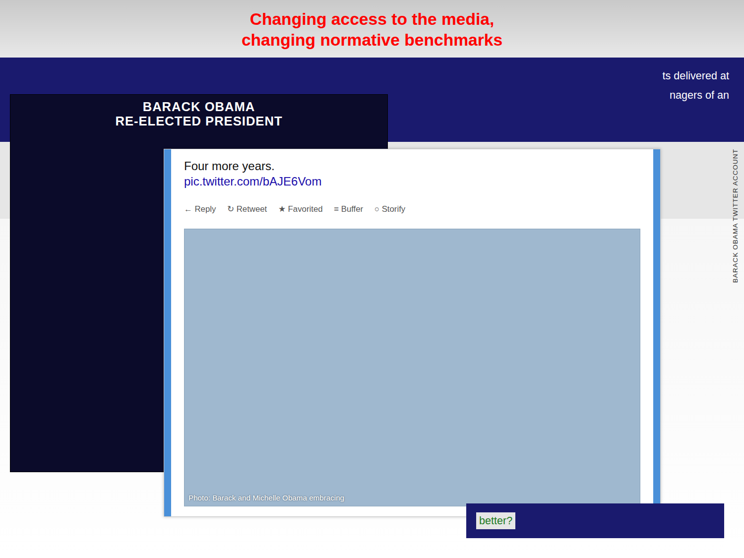Changing access to the media,
changing normative benchmarks
ts delivered at
nagers of an
Equal
Statuto different forms
BARACK OBAMA
RE-ELECTED PRESIDENT
Four more years.
pic.twitter.com/bAJE6Vom
← Reply ↻ Retweet ★ Favorited ≡ Buffer ○ Storify
Photo: Barack and Michelle Obama embracing
BARACK OBAMA TWITTER ACCOUNT
better?